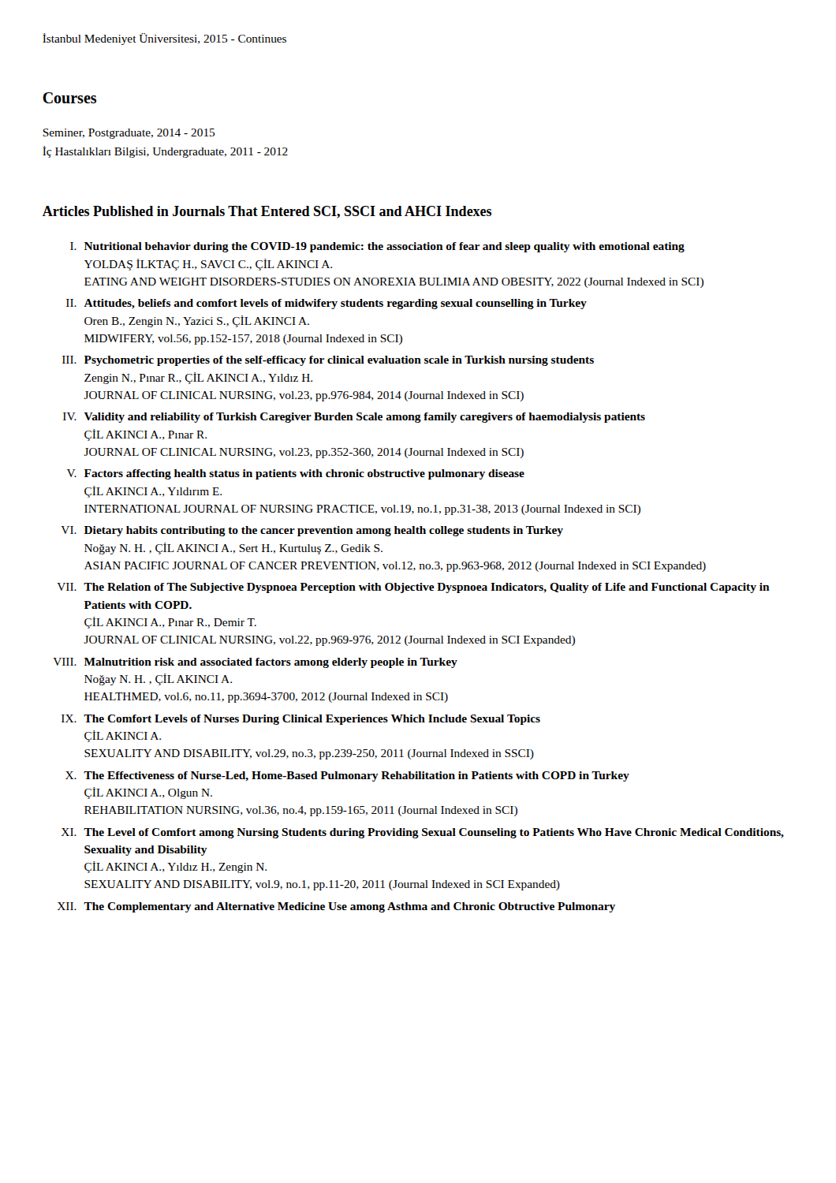İstanbul Medeniyet Üniversitesi, 2015 - Continues
Courses
Seminer, Postgraduate, 2014 - 2015
İç Hastalıkları Bilgisi, Undergraduate, 2011 - 2012
Articles Published in Journals That Entered SCI, SSCI and AHCI Indexes
Nutritional behavior during the COVID-19 pandemic: the association of fear and sleep quality with emotional eating
YOLDAŞ İLKTAÇ H., SAVCI C., ÇİL AKINCI A.
EATING AND WEIGHT DISORDERS-STUDIES ON ANOREXIA BULIMIA AND OBESITY, 2022 (Journal Indexed in SCI)
Attitudes, beliefs and comfort levels of midwifery students regarding sexual counselling in Turkey
Oren B., Zengin N., Yazici S., ÇİL AKINCI A.
MIDWIFERY, vol.56, pp.152-157, 2018 (Journal Indexed in SCI)
Psychometric properties of the self-efficacy for clinical evaluation scale in Turkish nursing students
Zengin N., Pınar R., ÇİL AKINCI A., Yıldız H.
JOURNAL OF CLINICAL NURSING, vol.23, pp.976-984, 2014 (Journal Indexed in SCI)
Validity and reliability of Turkish Caregiver Burden Scale among family caregivers of haemodialysis patients
ÇİL AKINCI A., Pınar R.
JOURNAL OF CLINICAL NURSING, vol.23, pp.352-360, 2014 (Journal Indexed in SCI)
Factors affecting health status in patients with chronic obstructive pulmonary disease
ÇİL AKINCI A., Yıldırım E.
INTERNATIONAL JOURNAL OF NURSING PRACTICE, vol.19, no.1, pp.31-38, 2013 (Journal Indexed in SCI)
Dietary habits contributing to the cancer prevention among health college students in Turkey
Noğay N. H. , ÇİL AKINCI A., Sert H., Kurtuluş Z., Gedik S.
ASIAN PACIFIC JOURNAL OF CANCER PREVENTION, vol.12, no.3, pp.963-968, 2012 (Journal Indexed in SCI Expanded)
The Relation of The Subjective Dyspnoea Perception with Objective Dyspnoea Indicators, Quality of Life and Functional Capacity in Patients with COPD.
ÇİL AKINCI A., Pınar R., Demir T.
JOURNAL OF CLINICAL NURSING, vol.22, pp.969-976, 2012 (Journal Indexed in SCI Expanded)
Malnutrition risk and associated factors among elderly people in Turkey
Noğay N. H. , ÇİL AKINCI A.
HEALTHMED, vol.6, no.11, pp.3694-3700, 2012 (Journal Indexed in SCI)
The Comfort Levels of Nurses During Clinical Experiences Which Include Sexual Topics
ÇİL AKINCI A.
SEXUALITY AND DISABILITY, vol.29, no.3, pp.239-250, 2011 (Journal Indexed in SSCI)
The Effectiveness of Nurse-Led, Home-Based Pulmonary Rehabilitation in Patients with COPD in Turkey
ÇİL AKINCI A., Olgun N.
REHABILITATION NURSING, vol.36, no.4, pp.159-165, 2011 (Journal Indexed in SCI)
The Level of Comfort among Nursing Students during Providing Sexual Counseling to Patients Who Have Chronic Medical Conditions, Sexuality and Disability
ÇİL AKINCI A., Yıldız H., Zengin N.
SEXUALITY AND DISABILITY, vol.9, no.1, pp.11-20, 2011 (Journal Indexed in SCI Expanded)
The Complementary and Alternative Medicine Use among Asthma and Chronic Obtructive Pulmonary